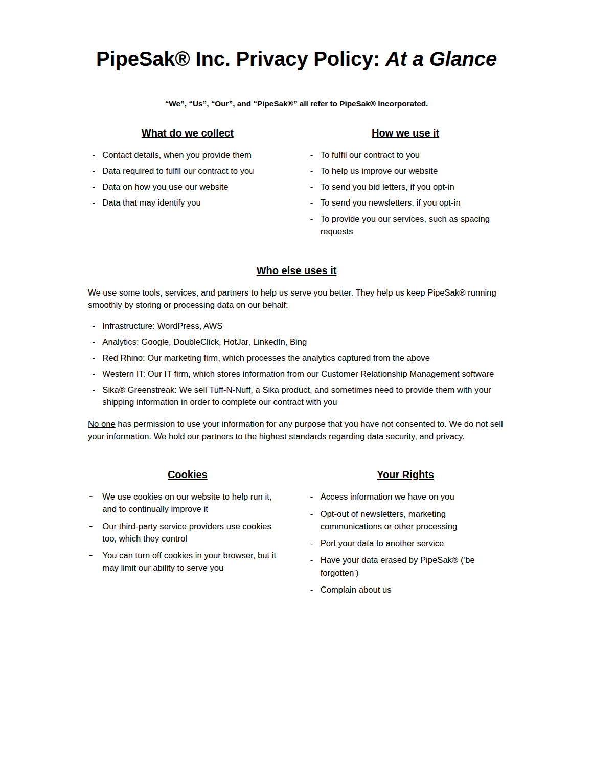PipeSak® Inc. Privacy Policy: At a Glance
“We”, “Us”, “Our”, and “PipeSak®” all refer to PipeSak® Incorporated.
What do we collect
Contact details, when you provide them
Data required to fulfil our contract to you
Data on how you use our website
Data that may identify you
How we use it
To fulfil our contract to you
To help us improve our website
To send you bid letters, if you opt-in
To send you newsletters, if you opt-in
To provide you our services, such as spacing requests
Who else uses it
We use some tools, services, and partners to help us serve you better. They help us keep PipeSak® running smoothly by storing or processing data on our behalf:
Infrastructure: WordPress, AWS
Analytics: Google, DoubleClick, HotJar, LinkedIn, Bing
Red Rhino: Our marketing firm, which processes the analytics captured from the above
Western IT: Our IT firm, which stores information from our Customer Relationship Management software
Sika® Greenstreak: We sell Tuff-N-Nuff, a Sika product, and sometimes need to provide them with your shipping information in order to complete our contract with you
No one has permission to use your information for any purpose that you have not consented to. We do not sell your information. We hold our partners to the highest standards regarding data security, and privacy.
Cookies
We use cookies on our website to help run it, and to continually improve it
Our third-party service providers use cookies too, which they control
You can turn off cookies in your browser, but it may limit our ability to serve you
Your Rights
Access information we have on you
Opt-out of newsletters, marketing communications or other processing
Port your data to another service
Have your data erased by PipeSak® (‘be forgotten’)
Complain about us